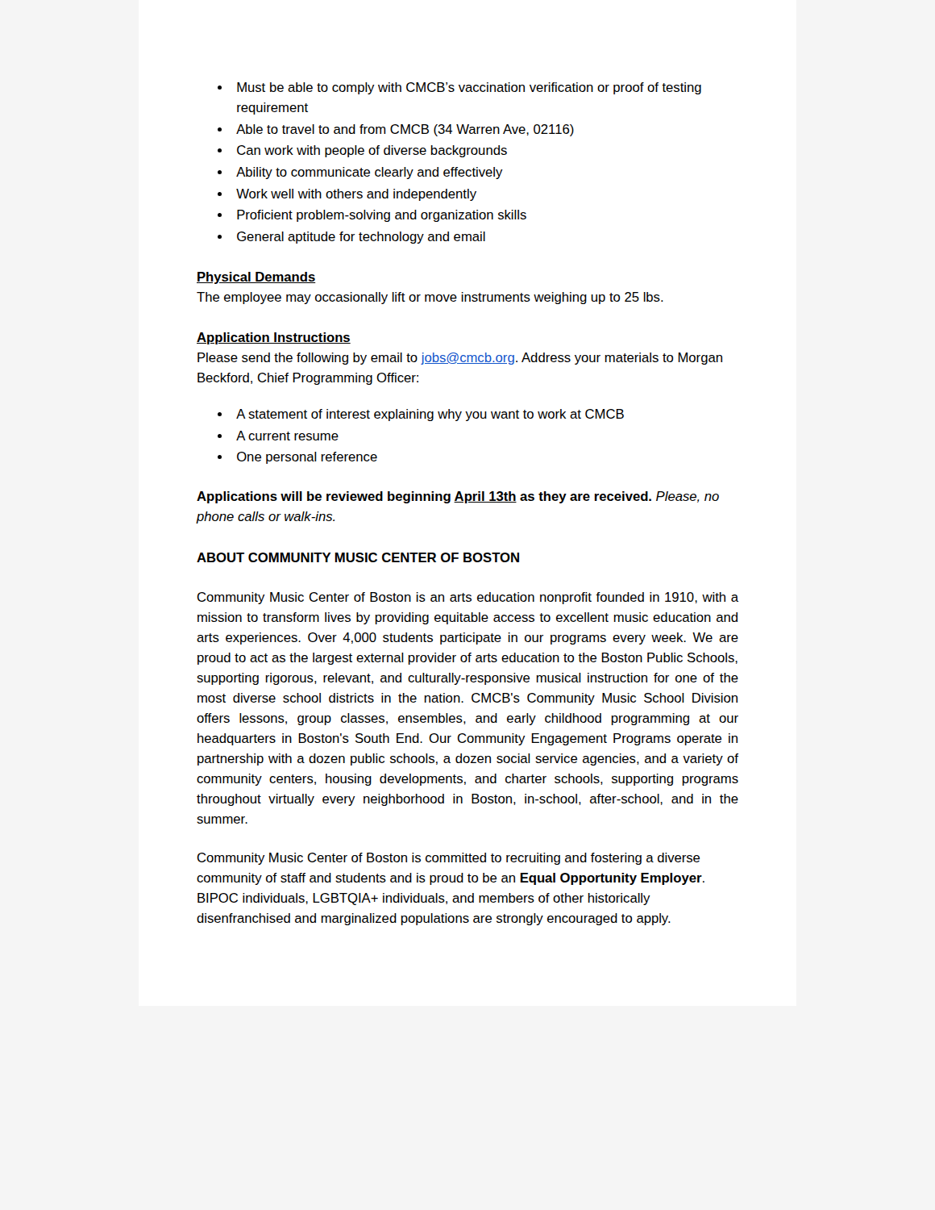Must be able to comply with CMCB’s vaccination verification or proof of testing requirement
Able to travel to and from CMCB (34 Warren Ave, 02116)
Can work with people of diverse backgrounds
Ability to communicate clearly and effectively
Work well with others and independently
Proficient problem-solving and organization skills
General aptitude for technology and email
Physical Demands
The employee may occasionally lift or move instruments weighing up to 25 lbs.
Application Instructions
Please send the following by email to jobs@cmcb.org. Address your materials to Morgan Beckford, Chief Programming Officer:
A statement of interest explaining why you want to work at CMCB
A current resume
One personal reference
Applications will be reviewed beginning April 13th as they are received. Please, no phone calls or walk-ins.
ABOUT COMMUNITY MUSIC CENTER OF BOSTON
Community Music Center of Boston is an arts education nonprofit founded in 1910, with a mission to transform lives by providing equitable access to excellent music education and arts experiences. Over 4,000 students participate in our programs every week. We are proud to act as the largest external provider of arts education to the Boston Public Schools, supporting rigorous, relevant, and culturally-responsive musical instruction for one of the most diverse school districts in the nation. CMCB's Community Music School Division offers lessons, group classes, ensembles, and early childhood programming at our headquarters in Boston's South End. Our Community Engagement Programs operate in partnership with a dozen public schools, a dozen social service agencies, and a variety of community centers, housing developments, and charter schools, supporting programs throughout virtually every neighborhood in Boston, in-school, after-school, and in the summer.
Community Music Center of Boston is committed to recruiting and fostering a diverse community of staff and students and is proud to be an Equal Opportunity Employer. BIPOC individuals, LGBTQIA+ individuals, and members of other historically disenfranchised and marginalized populations are strongly encouraged to apply.